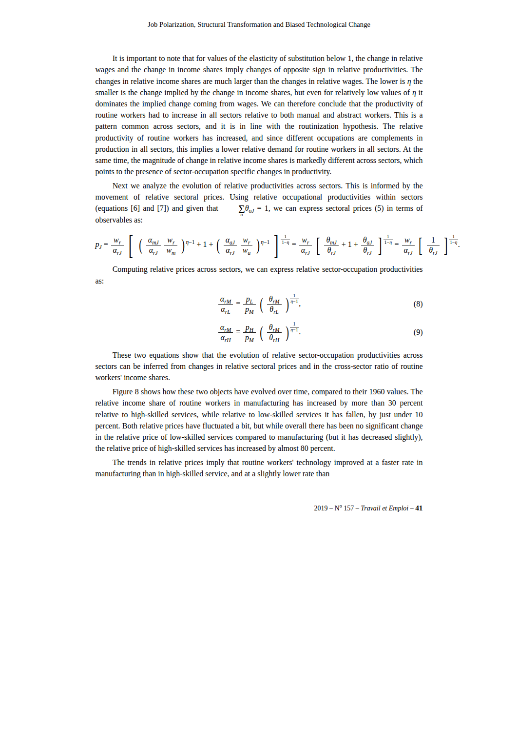Job Polarization, Structural Transformation and Biased Technological Change
It is important to note that for values of the elasticity of substitution below 1, the change in relative wages and the change in income shares imply changes of opposite sign in relative productivities. The changes in relative income shares are much larger than the changes in relative wages. The lower is η the smaller is the change implied by the change in income shares, but even for relatively low values of η it dominates the implied change coming from wages. We can therefore conclude that the productivity of routine workers had to increase in all sectors relative to both manual and abstract workers. This is a pattern common across sectors, and it is in line with the routinization hypothesis. The relative productivity of routine workers has increased, and since different occupations are complements in production in all sectors, this implies a lower relative demand for routine workers in all sectors. At the same time, the magnitude of change in relative income shares is markedly different across sectors, which points to the presence of sector-occupation specific changes in productivity.
Next we analyze the evolution of relative productivities across sectors. This is informed by the movement of relative sectoral prices. Using relative occupational productivities within sectors (equations [6] and [7]) and given that Σo θoJ = 1, we can express sectoral prices (5) in terms of observables as:
pJ = wr αrJ [ ( αmJ αrJ wr wm )η−1 + 1 + ( αaJ αrJ wr wa )η−1 ] 11−η = wr αrJ [ θmJ θrJ + 1 + θaJ θrJ ] 11−η = wr αrJ [ 1 θrJ ] 11−η.
Computing relative prices across sectors, we can express relative sector-occupation productivities as:
αrM αrL = pL pM ( θrM θrL ) 1 η−1,
(8)
αrM αrH = pH pM ( θrM θrH ) 1 η−1.
(9)
These two equations show that the evolution of relative sector-occupation productivities across sectors can be inferred from changes in relative sectoral prices and in the cross-sector ratio of routine workers' income shares.
Figure 8 shows how these two objects have evolved over time, compared to their 1960 values. The relative income share of routine workers in manufacturing has increased by more than 30 percent relative to high-skilled services, while relative to low-skilled services it has fallen, by just under 10 percent. Both relative prices have fluctuated a bit, but while overall there has been no significant change in the relative price of low-skilled services compared to manufacturing (but it has decreased slightly), the relative price of high-skilled services has increased by almost 80 percent.
The trends in relative prices imply that routine workers' technology improved at a faster rate in manufacturing than in high-skilled service, and at a slightly lower rate than
2019 – No 157 – Travail et Emploi – 41